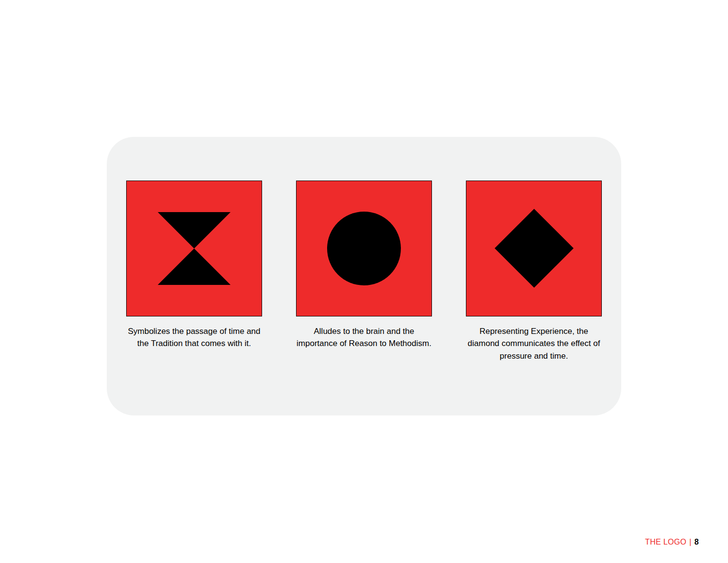Symbolizes the passage of time and the Tradition that comes with it.
Alludes to the brain and the importance of Reason to Methodism.
Representing Experience, the diamond communicates the effect of pressure and time.
THE LOGO|8